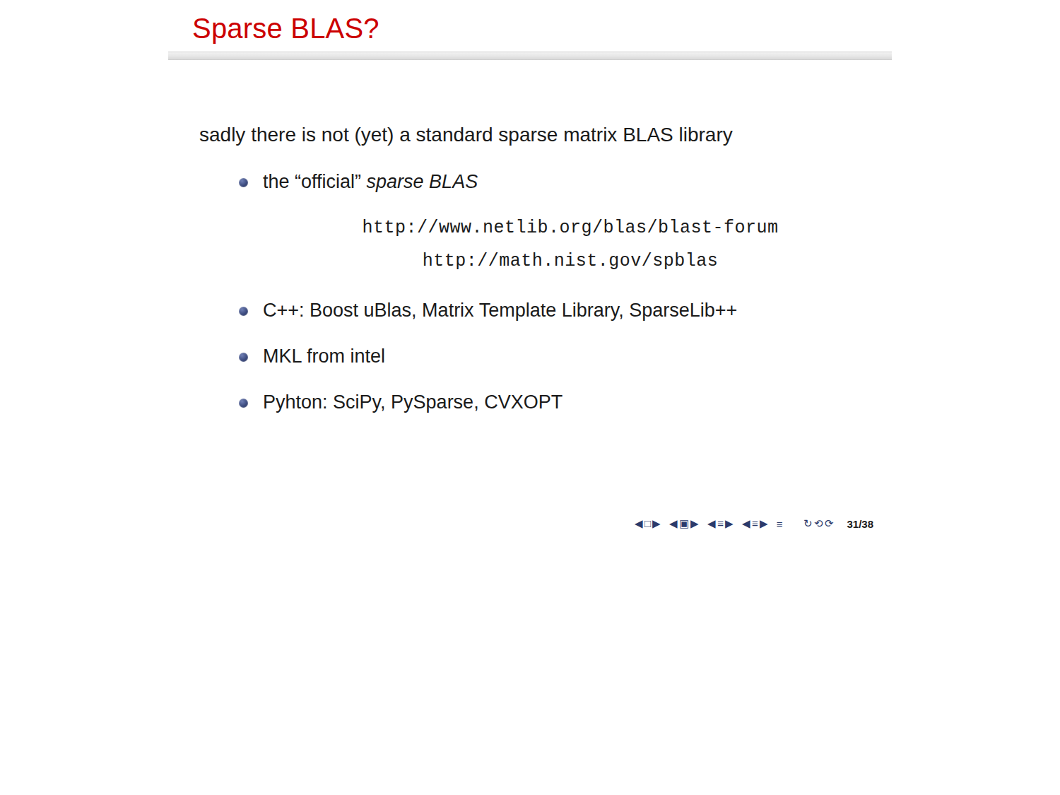Sparse BLAS?
sadly there is not (yet) a standard sparse matrix BLAS library
the “official” sparse BLAS
http://www.netlib.org/blas/blast-forum http://math.nist.gov/spblas
C++: Boost uBlas, Matrix Template Library, SparseLib++
MKL from intel
Pyhton: SciPy, PySparse, CVXOPT
◀□▶ ◀▣▶ ◀≡▶ ◀≡▶ ≡ ↻⟲⟳ 31/38